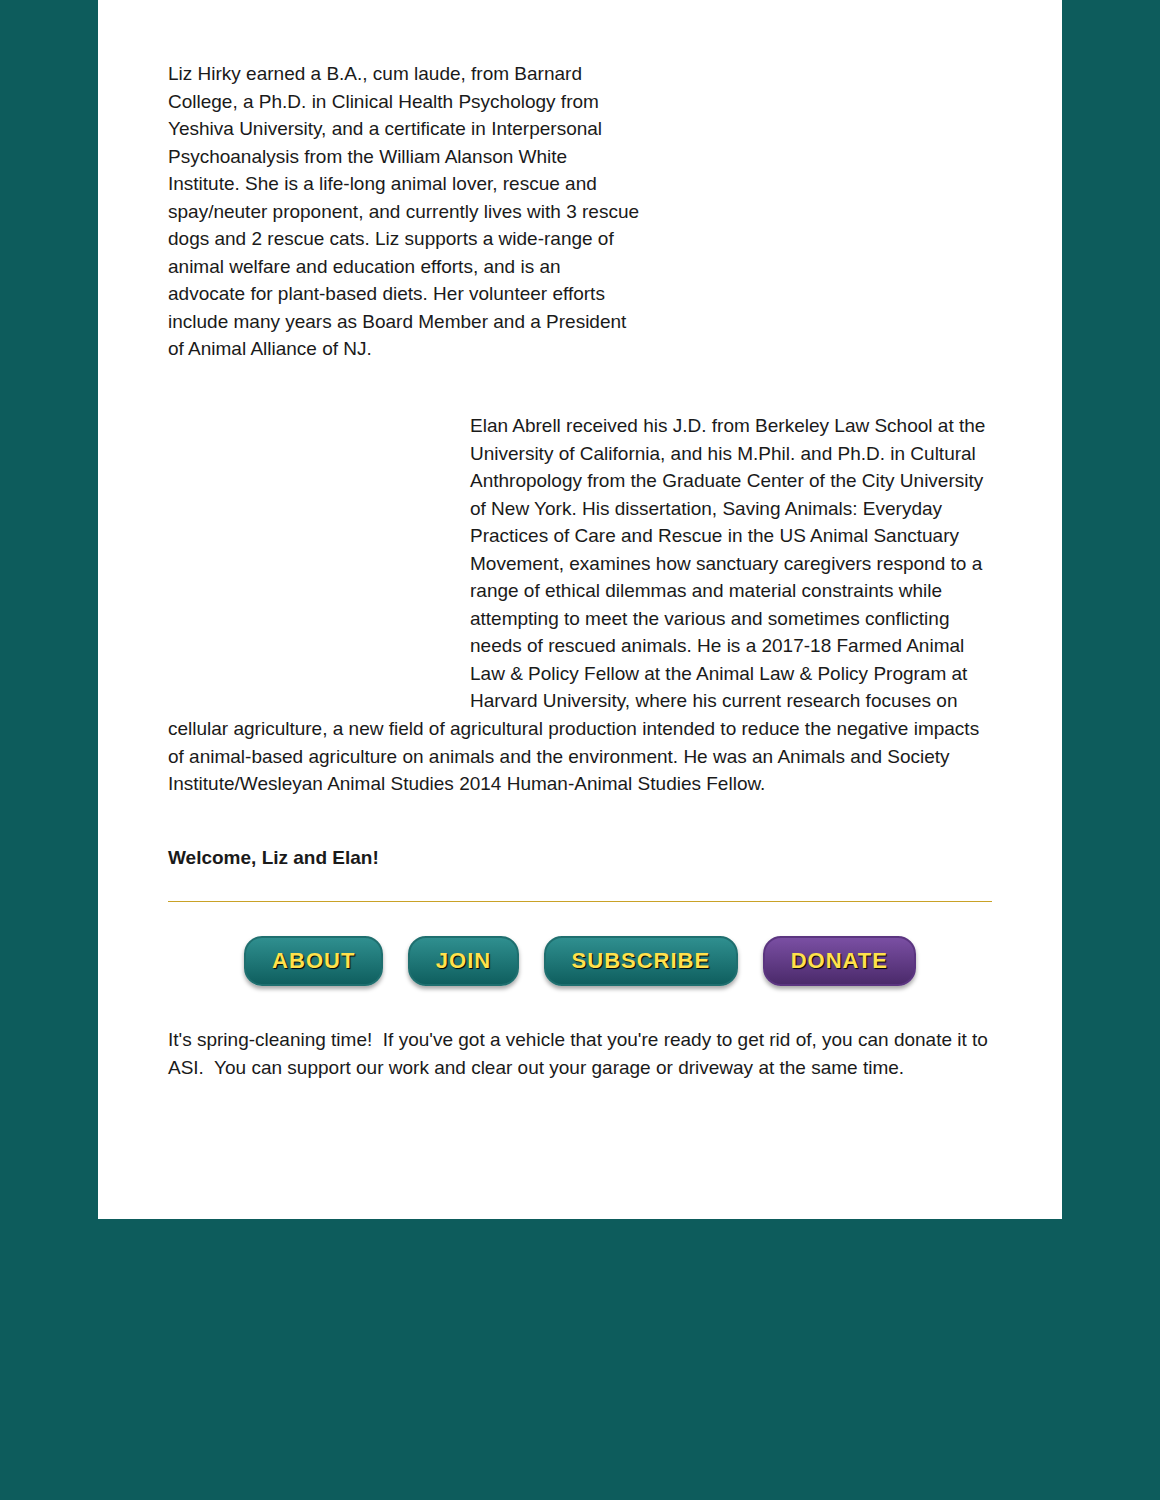Liz Hirky earned a B.A., cum laude, from Barnard College, a Ph.D. in Clinical Health Psychology from Yeshiva University, and a certificate in Interpersonal Psychoanalysis from the William Alanson White Institute. She is a life-long animal lover, rescue and spay/neuter proponent, and currently lives with 3 rescue dogs and 2 rescue cats. Liz supports a wide-range of animal welfare and education efforts, and is an advocate for plant-based diets. Her volunteer efforts include many years as Board Member and a President of Animal Alliance of NJ.
Elan Abrell received his J.D. from Berkeley Law School at the University of California, and his M.Phil. and Ph.D. in Cultural Anthropology from the Graduate Center of the City University of New York. His dissertation, Saving Animals: Everyday Practices of Care and Rescue in the US Animal Sanctuary Movement, examines how sanctuary caregivers respond to a range of ethical dilemmas and material constraints while attempting to meet the various and sometimes conflicting needs of rescued animals. He is a 2017-18 Farmed Animal Law & Policy Fellow at the Animal Law & Policy Program at Harvard University, where his current research focuses on cellular agriculture, a new field of agricultural production intended to reduce the negative impacts of animal-based agriculture on animals and the environment. He was an Animals and Society Institute/Wesleyan Animal Studies 2014 Human-Animal Studies Fellow.
Welcome, Liz and Elan!
ABOUT JOIN SUBSCRIBE DONATE
It's spring-cleaning time! If you've got a vehicle that you're ready to get rid of, you can donate it to ASI. You can support our work and clear out your garage or driveway at the same time.